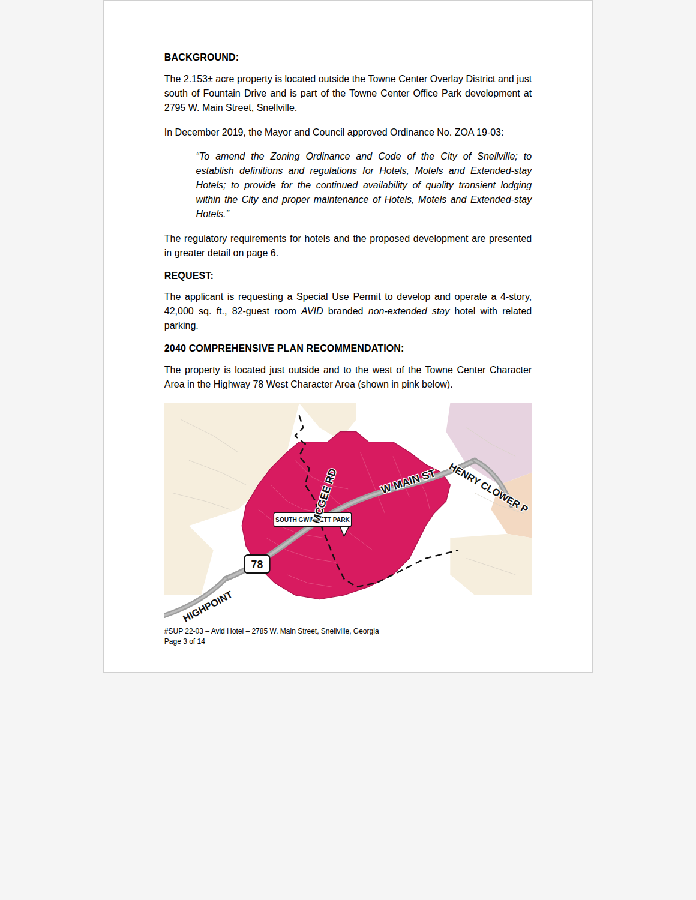BACKGROUND:
The 2.153± acre property is located outside the Towne Center Overlay District and just south of Fountain Drive and is part of the Towne Center Office Park development at 2795 W. Main Street, Snellville.
In December 2019, the Mayor and Council approved Ordinance No. ZOA 19-03:
“To amend the Zoning Ordinance and Code of the City of Snellville; to establish definitions and regulations for Hotels, Motels and Extended-stay Hotels; to provide for the continued availability of quality transient lodging within the City and proper maintenance of Hotels, Motels and Extended-stay Hotels.”
The regulatory requirements for hotels and the proposed development are presented in greater detail on page 6.
REQUEST:
The applicant is requesting a Special Use Permit to develop and operate a 4-story, 42,000 sq. ft., 82-guest room AVID branded non-extended stay hotel with related parking.
2040 COMPREHENSIVE PLAN RECOMMENDATION:
The property is located just outside and to the west of the Towne Center Character Area in the Highway 78 West Character Area (shown in pink below).
78 SOUTH GWINNETT PARK MCGEE RD W MAIN ST HENRY CLOWER P HIGHPOINT
#SUP 22-03 – Avid Hotel – 2785 W. Main Street, Snellville, Georgia
Page 3 of 14